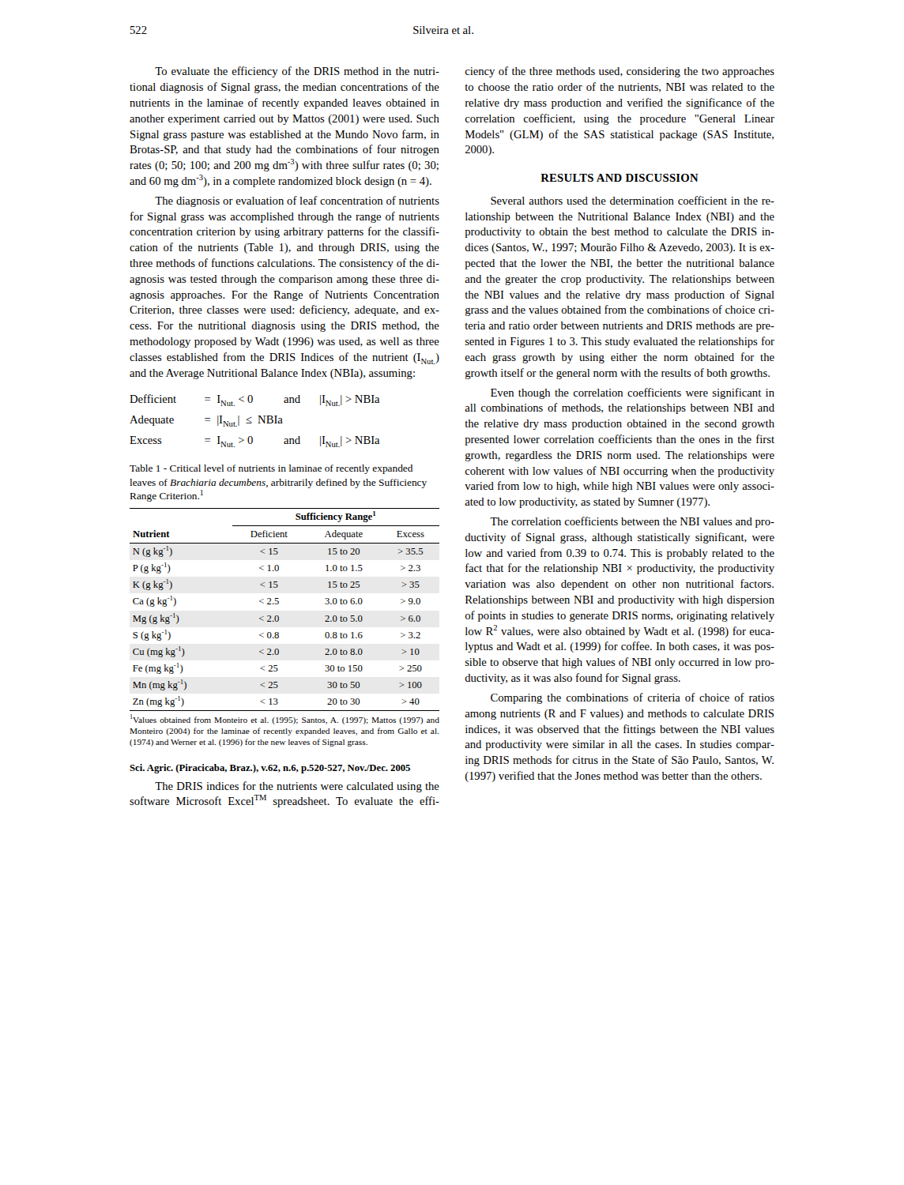522 Silveira et al.
To evaluate the efficiency of the DRIS method in the nutritional diagnosis of Signal grass, the median concentrations of the nutrients in the laminae of recently expanded leaves obtained in another experiment carried out by Mattos (2001) were used. Such Signal grass pasture was established at the Mundo Novo farm, in Brotas-SP, and that study had the combinations of four nitrogen rates (0; 50; 100; and 200 mg dm-3) with three sulfur rates (0; 30; and 60 mg dm-3), in a complete randomized block design (n = 4).
The diagnosis or evaluation of leaf concentration of nutrients for Signal grass was accomplished through the range of nutrients concentration criterion by using arbitrary patterns for the classification of the nutrients (Table 1), and through DRIS, using the three methods of functions calculations. The consistency of the diagnosis was tested through the comparison among these three diagnosis approaches. For the Range of Nutrients Concentration Criterion, three classes were used: deficiency, adequate, and excess. For the nutritional diagnosis using the DRIS method, the methodology proposed by Wadt (1996) was used, as well as three classes established from the DRIS Indices of the nutrient (INut.) and the Average Nutritional Balance Index (NBIa), assuming:
Defficient = INut. < 0 and |INut.| > NBIa
Adequate = |INut.| ≤ NBIa
Excess = INut. > 0 and |INut.| > NBIa
Table 1 - Critical level of nutrients in laminae of recently expanded leaves of Brachiaria decumbens , arbitrarily defined by the Sufficiency Range Criterion. 1
| Nutrient | Sufficiency Range 1 |
| --- | --- |
| Deficient | Adequate | Excess |
| N (g kg -1 ) | < 15 | 15 to 20 | > 35.5 |
| P (g kg -1 ) | < 1.0 | 1.0 to 1.5 | > 2.3 |
| K (g kg -1 ) | < 15 | 15 to 25 | > 35 |
| Ca (g kg -1 ) | < 2.5 | 3.0 to 6.0 | > 9.0 |
| Mg (g kg -1 ) | < 2.0 | 2.0 to 5.0 | > 6.0 |
| S (g kg -1 ) | < 0.8 | 0.8 to 1.6 | > 3.2 |
| Cu (mg kg -1 ) | < 2.0 | 2.0 to 8.0 | > 10 |
| Fe (mg kg -1 ) | < 25 | 30 to 150 | > 250 |
| Mn (mg kg -1 ) | < 25 | 30 to 50 | > 100 |
| Zn (mg kg -1 ) | < 13 | 20 to 30 | > 40 |
1Values obtained from Monteiro et al. (1995); Santos, A. (1997); Mattos (1997) and Monteiro (2004) for the laminae of recently expanded leaves, and from Gallo et al. (1974) and Werner et al. (1996) for the new leaves of Signal grass.
Sci. Agric. (Piracicaba, Braz.), v.62, n.6, p.520-527, Nov./Dec. 2005
The DRIS indices for the nutrients were calculated using the software Microsoft ExcelTM spreadsheet. To evaluate the efficiency of the three methods used, considering the two approaches to choose the ratio order of the nutrients, NBI was related to the relative dry mass production and verified the significance of the correlation coefficient, using the procedure "General Linear Models" (GLM) of the SAS statistical package (SAS Institute, 2000).
Results and Discussion
Several authors used the determination coefficient in the relationship between the Nutritional Balance Index (NBI) and the productivity to obtain the best method to calculate the DRIS indices (Santos, W., 1997; Mourão Filho & Azevedo, 2003). It is expected that the lower the NBI, the better the nutritional balance and the greater the crop productivity. The relationships between the NBI values and the relative dry mass production of Signal grass and the values obtained from the combinations of choice criteria and ratio order between nutrients and DRIS methods are presented in Figures 1 to 3. This study evaluated the relationships for each grass growth by using either the norm obtained for the growth itself or the general norm with the results of both growths.
Even though the correlation coefficients were significant in all combinations of methods, the relationships between NBI and the relative dry mass production obtained in the second growth presented lower correlation coefficients than the ones in the first growth, regardless the DRIS norm used. The relationships were coherent with low values of NBI occurring when the productivity varied from low to high, while high NBI values were only associated to low productivity, as stated by Sumner (1977).
The correlation coefficients between the NBI values and productivity of Signal grass, although statistically significant, were low and varied from 0.39 to 0.74. This is probably related to the fact that for the relationship NBI × productivity, the productivity variation was also dependent on other non nutritional factors. Relationships between NBI and productivity with high dispersion of points in studies to generate DRIS norms, originating relatively low R2 values, were also obtained by Wadt et al. (1998) for eucalyptus and Wadt et al. (1999) for coffee. In both cases, it was possible to observe that high values of NBI only occurred in low productivity, as it was also found for Signal grass.
Comparing the combinations of criteria of choice of ratios among nutrients (R and F values) and methods to calculate DRIS indices, it was observed that the fittings between the NBI values and productivity were similar in all the cases. In studies comparing DRIS methods for citrus in the State of São Paulo, Santos, W. (1997) verified that the Jones method was better than the others.